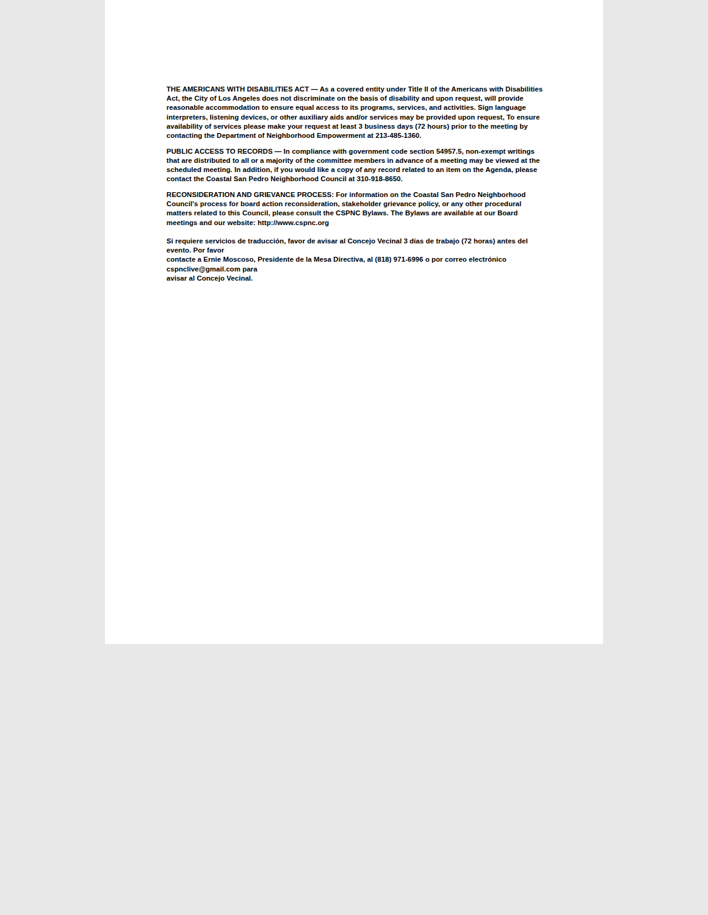THE AMERICANS WITH DISABILITIES ACT — As a covered entity under Title II of the Americans with Disabilities Act, the City of Los Angeles does not discriminate on the basis of disability and upon request, will provide reasonable accommodation to ensure equal access to its programs, services, and activities. Sign language interpreters, listening devices, or other auxiliary aids and/or services may be provided upon request, To ensure availability of services please make your request at least 3 business days (72 hours) prior to the meeting by contacting the Department of Neighborhood Empowerment at 213-485-1360.
PUBLIC ACCESS TO RECORDS — In compliance with government code section 54957.5, non-exempt writings that are distributed to all or a majority of the committee members in advance of a meeting may be viewed at the scheduled meeting. In addition, if you would like a copy of any record related to an item on the Agenda, please contact the Coastal San Pedro Neighborhood Council at 310-918-8650.
RECONSIDERATION AND GRIEVANCE PROCESS: For information on the Coastal San Pedro Neighborhood Council's process for board action reconsideration, stakeholder grievance policy, or any other procedural matters related to this Council, please consult the CSPNC Bylaws. The Bylaws are available at our Board meetings and our website: http://www.cspnc.org
Si requiere servicios de traducción, favor de avisar al Concejo Vecinal 3 días de trabajo (72 horas) antes del evento. Por favor
contacte a Ernie Moscoso, Presidente de la Mesa Directiva, al (818) 971-6996 o por correo electrónico cspnclive@gmail.com para
avisar al Concejo Vecinal.